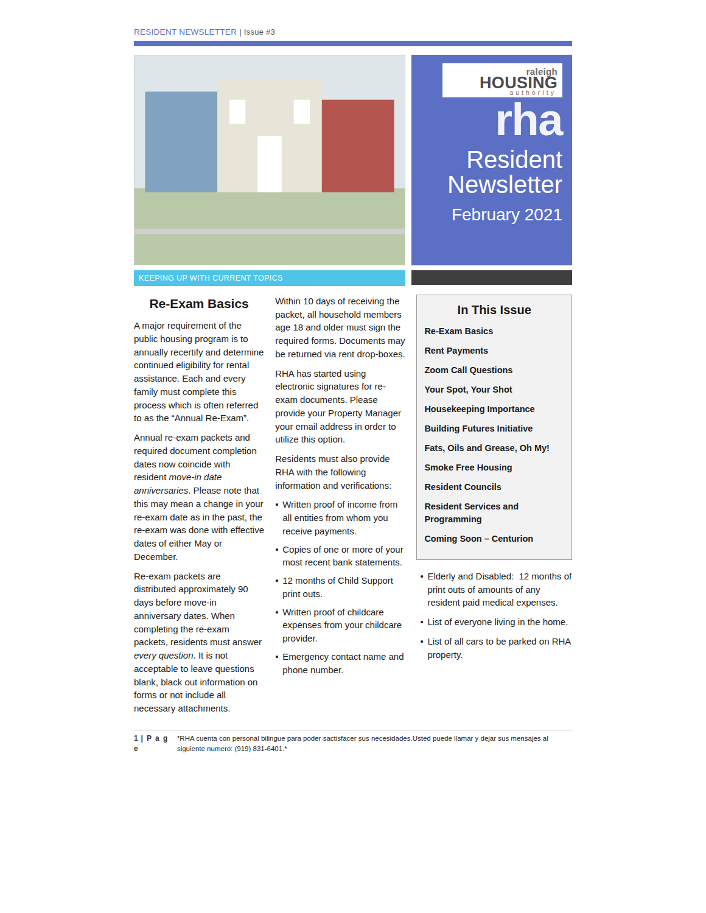Resident Newsletter | Issue #3
raleigh HOUSING authority
rha
Resident
Newsletter
February 2021
Keeping up with current topics
Re-Exam Basics
A major requirement of the public housing program is to annually recertify and determine continued eligibility for rental assistance. Each and every family must complete this process which is often referred to as the “Annual Re-Exam”.
Annual re-exam packets and required document completion dates now coincide with resident move-in date anniversaries. Please note that this may mean a change in your re-exam date as in the past, the re-exam was done with effective dates of either May or December.
Re-exam packets are distributed approximately 90 days before move-in anniversary dates. When completing the re-exam packets, residents must answer every question. It is not acceptable to leave questions blank, black out information on forms or not include all necessary attachments.
Within 10 days of receiving the packet, all household members age 18 and older must sign the required forms. Documents may be returned via rent drop-boxes.
RHA has started using electronic signatures for re-exam documents. Please provide your Property Manager your email address in order to utilize this option.
Residents must also provide RHA with the following information and verifications:
Written proof of income from all entities from whom you receive payments.
Copies of one or more of your most recent bank statements.
12 months of Child Support print outs.
Written proof of childcare expenses from your childcare provider.
Emergency contact name and phone number.
In This Issue
Re-Exam Basics
Rent Payments
Zoom Call Questions
Your Spot, Your Shot
Housekeeping Importance
Building Futures Initiative
Fats, Oils and Grease, Oh My!
Smoke Free Housing
Resident Councils
Resident Services and Programming
Coming Soon – Centurion
Elderly and Disabled: 12 months of print outs of amounts of any resident paid medical expenses.
List of everyone living in the home.
List of all cars to be parked on RHA property.
1 | P a g e
*RHA cuenta con personal bilingue para poder sactisfacer sus necesidades.Usted puede llamar y dejar sus mensajes al siguiente numero: (919) 831-6401.*